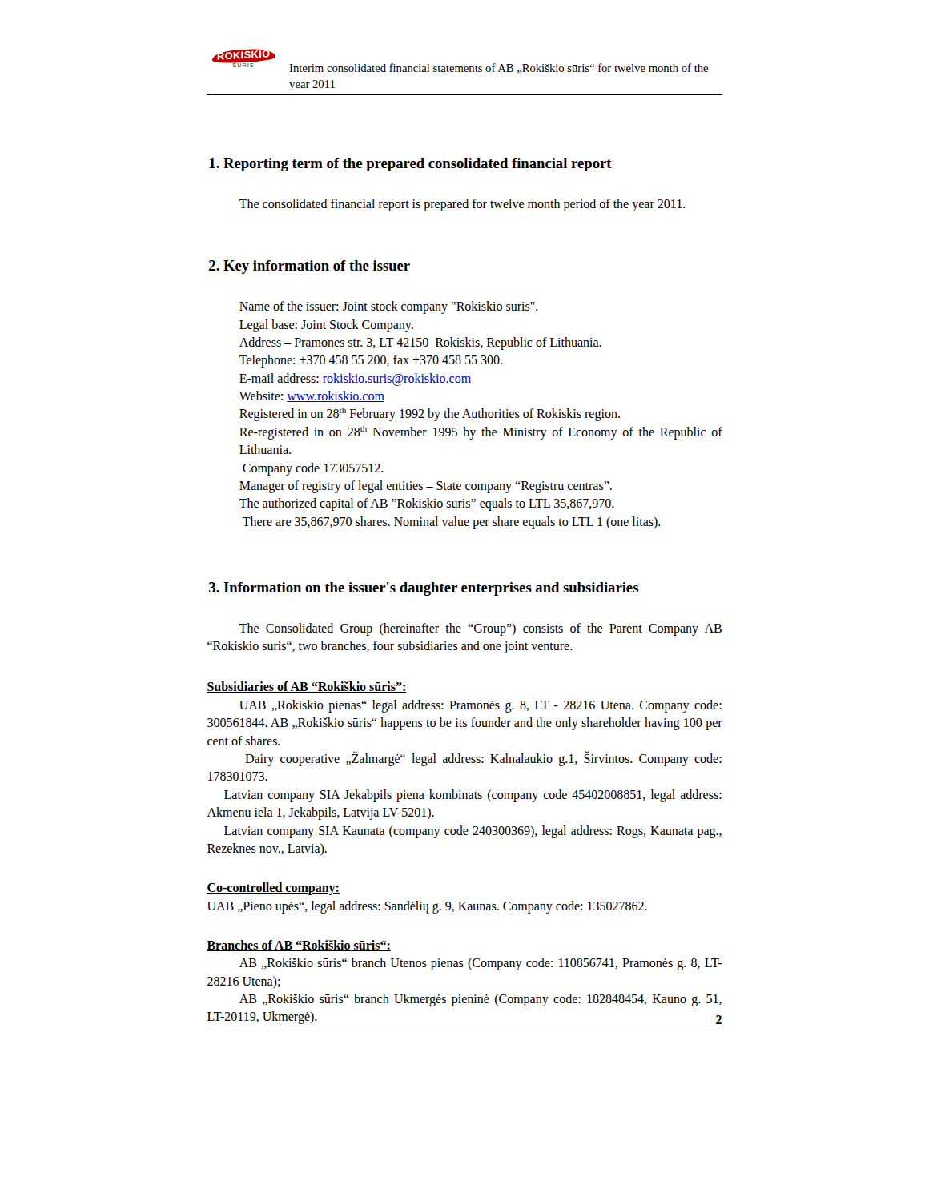ROKIŠKIO SŪRIS
Interim consolidated financial statements of AB „Rokiškio sūris“ for twelve month of the year 2011
1. Reporting term of the prepared consolidated financial report
The consolidated financial report is prepared for twelve month period of the year 2011.
2. Key information of the issuer
Name of the issuer: Joint stock company "Rokiskio suris".
Legal base: Joint Stock Company.
Address – Pramones str. 3, LT 42150 Rokiskis, Republic of Lithuania.
Telephone: +370 458 55 200, fax +370 458 55 300.
E-mail address: rokiskio.suris@rokiskio.com
Website: www.rokiskio.com
Registered in on 28th February 1992 by the Authorities of Rokiskis region.
Re-registered in on 28th November 1995 by the Ministry of Economy of the Republic of Lithuania.
Company code 173057512.
Manager of registry of legal entities – State company “Registru centras”.
The authorized capital of AB ”Rokiskio suris” equals to LTL 35,867,970.
There are 35,867,970 shares. Nominal value per share equals to LTL 1 (one litas).
3. Information on the issuer's daughter enterprises and subsidiaries
The Consolidated Group (hereinafter the “Group”) consists of the Parent Company AB “Rokiskio suris“, two branches, four subsidiaries and one joint venture.
Subsidiaries of AB “Rokiškio sūris”:
UAB „Rokiskio pienas“ legal address: Pramonės g. 8, LT - 28216 Utena. Company code: 300561844. AB „Rokiškio sūris“ happens to be its founder and the only shareholder having 100 per cent of shares.
Dairy cooperative „Žalmargė“ legal address: Kalnalaukio g.1, Širvintos. Company code: 178301073.
Latvian company SIA Jekabpils piena kombinats (company code 45402008851, legal address: Akmenu iela 1, Jekabpils, Latvija LV-5201).
Latvian company SIA Kaunata (company code 240300369), legal address: Rogs, Kaunata pag., Rezeknes nov., Latvia).
Co-controlled company:
UAB „Pieno upės“, legal address: Sandėlių g. 9, Kaunas. Company code: 135027862.
Branches of AB “Rokiškio sūris“:
AB „Rokiškio sūris“ branch Utenos pienas (Company code: 110856741, Pramonės g. 8, LT-28216 Utena);
AB „Rokiškio sūris“ branch Ukmergės pieninė (Company code: 182848454, Kauno g. 51, LT-20119, Ukmergė).
2